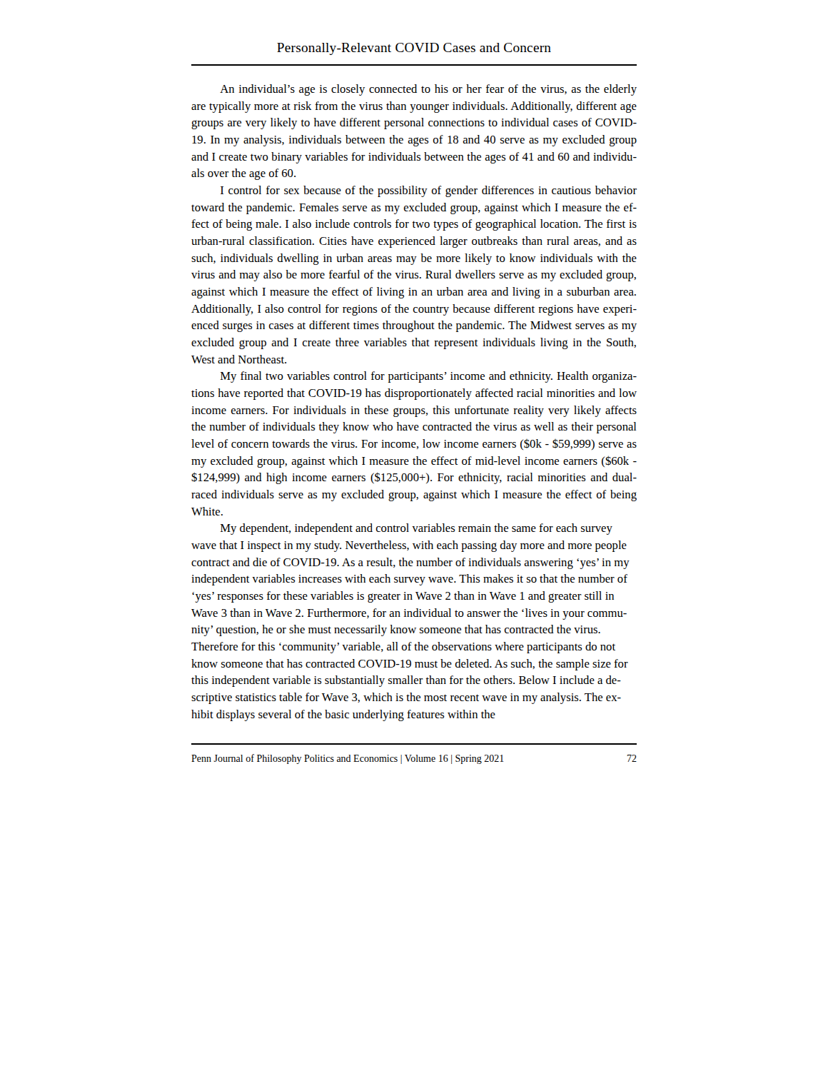Personally-Relevant COVID Cases and Concern
An individual’s age is closely connected to his or her fear of the virus, as the elderly are typically more at risk from the virus than younger individuals. Additionally, different age groups are very likely to have different personal connections to individual cases of COVID-19. In my analysis, individuals between the ages of 18 and 40 serve as my excluded group and I create two binary variables for individuals between the ages of 41 and 60 and individuals over the age of 60.
I control for sex because of the possibility of gender differences in cautious behavior toward the pandemic. Females serve as my excluded group, against which I measure the effect of being male. I also include controls for two types of geographical location. The first is urban-rural classification. Cities have experienced larger outbreaks than rural areas, and as such, individuals dwelling in urban areas may be more likely to know individuals with the virus and may also be more fearful of the virus. Rural dwellers serve as my excluded group, against which I measure the effect of living in an urban area and living in a suburban area. Additionally, I also control for regions of the country because different regions have experienced surges in cases at different times throughout the pandemic. The Midwest serves as my excluded group and I create three variables that represent individuals living in the South, West and Northeast.
My final two variables control for participants’ income and ethnicity. Health organizations have reported that COVID-19 has disproportionately affected racial minorities and low income earners. For individuals in these groups, this unfortunate reality very likely affects the number of individuals they know who have contracted the virus as well as their personal level of concern towards the virus. For income, low income earners ($0k - $59,999) serve as my excluded group, against which I measure the effect of mid-level income earners ($60k - $124,999) and high income earners ($125,000+). For ethnicity, racial minorities and dual-raced individuals serve as my excluded group, against which I measure the effect of being White.
My dependent, independent and control variables remain the same for each survey wave that I inspect in my study. Nevertheless, with each passing day more and more people contract and die of COVID-19. As a result, the number of individuals answering ‘yes’ in my independent variables increases with each survey wave. This makes it so that the number of ‘yes’ responses for these variables is greater in Wave 2 than in Wave 1 and greater still in Wave 3 than in Wave 2. Furthermore, for an individual to answer the ‘lives in your community’ question, he or she must necessarily know someone that has contracted the virus. Therefore for this ‘community’ variable, all of the observations where participants do not know someone that has contracted COVID-19 must be deleted. As such, the sample size for this independent variable is substantially smaller than for the others. Below I include a descriptive statistics table for Wave 3, which is the most recent wave in my analysis. The exhibit displays several of the basic underlying features within the
Penn Journal of Philosophy Politics and Economics | Volume 16 | Spring 2021 72